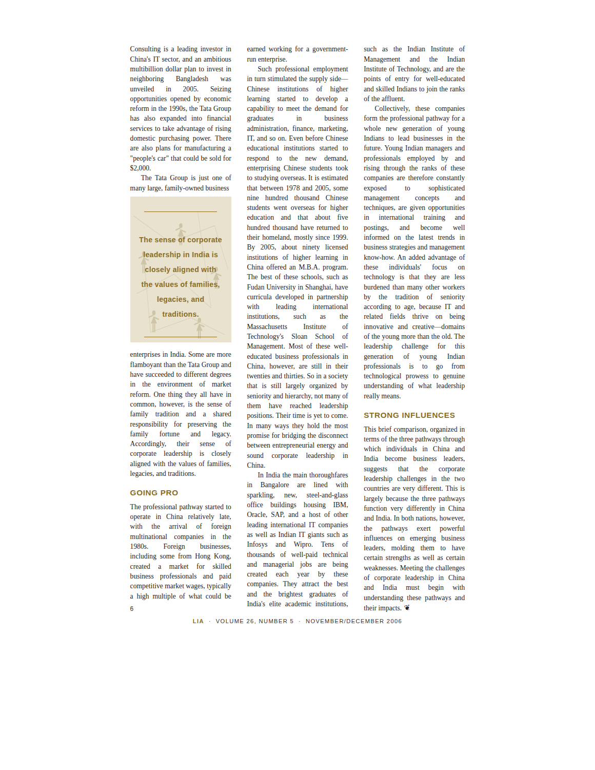Consulting is a leading investor in China's IT sector, and an ambitious multibillion dollar plan to invest in neighboring Bangladesh was unveiled in 2005. Seizing opportunities opened by economic reform in the 1990s, the Tata Group has also expanded into financial services to take advantage of rising domestic purchasing power. There are also plans for manufacturing a "people's car" that could be sold for $2,000.
The Tata Group is just one of many large, family-owned business
The sense of corporate leadership in India is closely aligned with the values of families, legacies, and traditions.
enterprises in India. Some are more flamboyant than the Tata Group and have succeeded to different degrees in the environment of market reform. One thing they all have in common, however, is the sense of family tradition and a shared responsibility for preserving the family fortune and legacy. Accordingly, their sense of corporate leadership is closely aligned with the values of families, legacies, and traditions.
Going Pro
The professional pathway started to operate in China relatively late, with the arrival of foreign multinational companies in the 1980s. Foreign businesses, including some from Hong Kong, created a market for skilled business professionals and paid competitive market wages, typically a high multiple of what could be earned working for a government-run enterprise.
Such professional employment in turn stimulated the supply side—Chinese institutions of higher learning started to develop a capability to meet the demand for graduates in business administration, finance, marketing, IT, and so on. Even before Chinese educational institutions started to respond to the new demand, enterprising Chinese students took to studying overseas. It is estimated that between 1978 and 2005, some nine hundred thousand Chinese students went overseas for higher education and that about five hundred thousand have returned to their homeland, mostly since 1999. By 2005, about ninety licensed institutions of higher learning in China offered an M.B.A. program. The best of these schools, such as Fudan University in Shanghai, have curricula developed in partnership with leading international institutions, such as the Massachusetts Institute of Technology's Sloan School of Management. Most of these well-educated business professionals in China, however, are still in their twenties and thirties. So in a society that is still largely organized by seniority and hierarchy, not many of them have reached leadership positions. Their time is yet to come. In many ways they hold the most promise for bridging the disconnect between entrepreneurial energy and sound corporate leadership in China.
In India the main thoroughfares in Bangalore are lined with sparkling, new, steel-and-glass office buildings housing IBM, Oracle, SAP, and a host of other leading international IT companies as well as Indian IT giants such as Infosys and Wipro. Tens of thousands of well-paid technical and managerial jobs are being created each year by these companies. They attract the best and the brightest graduates of India's elite academic institutions, such as the Indian Institute of Management and the Indian Institute of Technology, and are the points of entry for well-educated and skilled Indians to join the ranks of the affluent.
Collectively, these companies form the professional pathway for a whole new generation of young Indians to lead businesses in the future. Young Indian managers and professionals employed by and rising through the ranks of these companies are therefore constantly exposed to sophisticated management concepts and techniques, are given opportunities in international training and postings, and become well informed on the latest trends in business strategies and management know-how. An added advantage of these individuals' focus on technology is that they are less burdened than many other workers by the tradition of seniority according to age, because IT and related fields thrive on being innovative and creative—domains of the young more than the old. The leadership challenge for this generation of young Indian professionals is to go from technological prowess to genuine understanding of what leadership really means.
Strong Influences
This brief comparison, organized in terms of the three pathways through which individuals in China and India become business leaders, suggests that the corporate leadership challenges in the two countries are very different. This is largely because the three pathways function very differently in China and India. In both nations, however, the pathways exert powerful influences on emerging business leaders, molding them to have certain strengths as well as certain weaknesses. Meeting the challenges of corporate leadership in China and India must begin with understanding these pathways and their impacts. ❦
6
LIA · VOLUME 26, NUMBER 5 · NOVEMBER/DECEMBER 2006